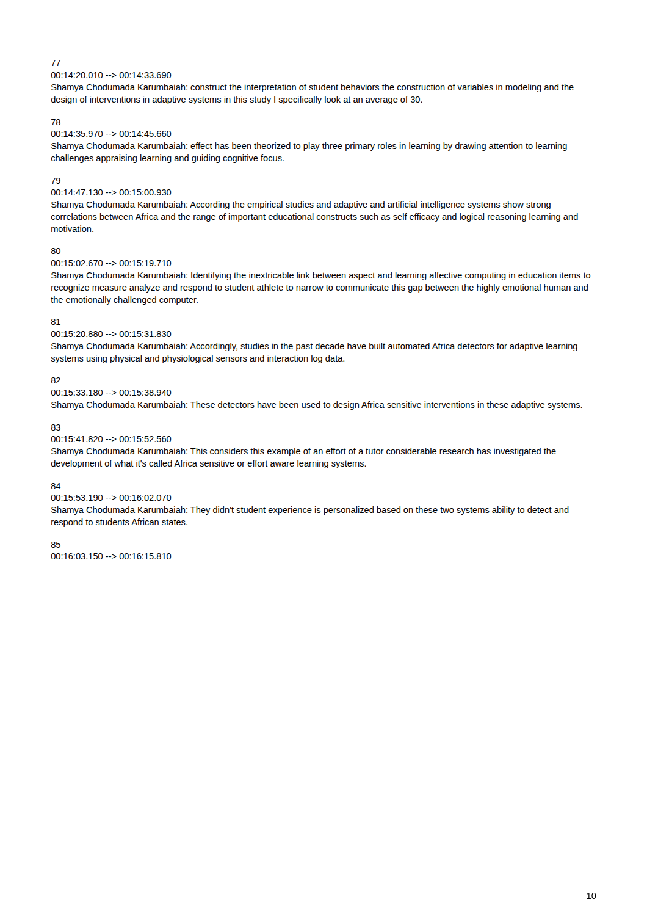77
00:14:20.010 --> 00:14:33.690
Shamya Chodumada Karumbaiah: construct the interpretation of student behaviors the construction of variables in modeling and the design of interventions in adaptive systems in this study I specifically look at an average of 30.
78
00:14:35.970 --> 00:14:45.660
Shamya Chodumada Karumbaiah: effect has been theorized to play three primary roles in learning by drawing attention to learning challenges appraising learning and guiding cognitive focus.
79
00:14:47.130 --> 00:15:00.930
Shamya Chodumada Karumbaiah: According the empirical studies and adaptive and artificial intelligence systems show strong correlations between Africa and the range of important educational constructs such as self efficacy and logical reasoning learning and motivation.
80
00:15:02.670 --> 00:15:19.710
Shamya Chodumada Karumbaiah: Identifying the inextricable link between aspect and learning affective computing in education items to recognize measure analyze and respond to student athlete to narrow to communicate this gap between the highly emotional human and the emotionally challenged computer.
81
00:15:20.880 --> 00:15:31.830
Shamya Chodumada Karumbaiah: Accordingly, studies in the past decade have built automated Africa detectors for adaptive learning systems using physical and physiological sensors and interaction log data.
82
00:15:33.180 --> 00:15:38.940
Shamya Chodumada Karumbaiah: These detectors have been used to design Africa sensitive interventions in these adaptive systems.
83
00:15:41.820 --> 00:15:52.560
Shamya Chodumada Karumbaiah: This considers this example of an effort of a tutor considerable research has investigated the development of what it's called Africa sensitive or effort aware learning systems.
84
00:15:53.190 --> 00:16:02.070
Shamya Chodumada Karumbaiah: They didn't student experience is personalized based on these two systems ability to detect and respond to students African states.
85
00:16:03.150 --> 00:16:15.810
10